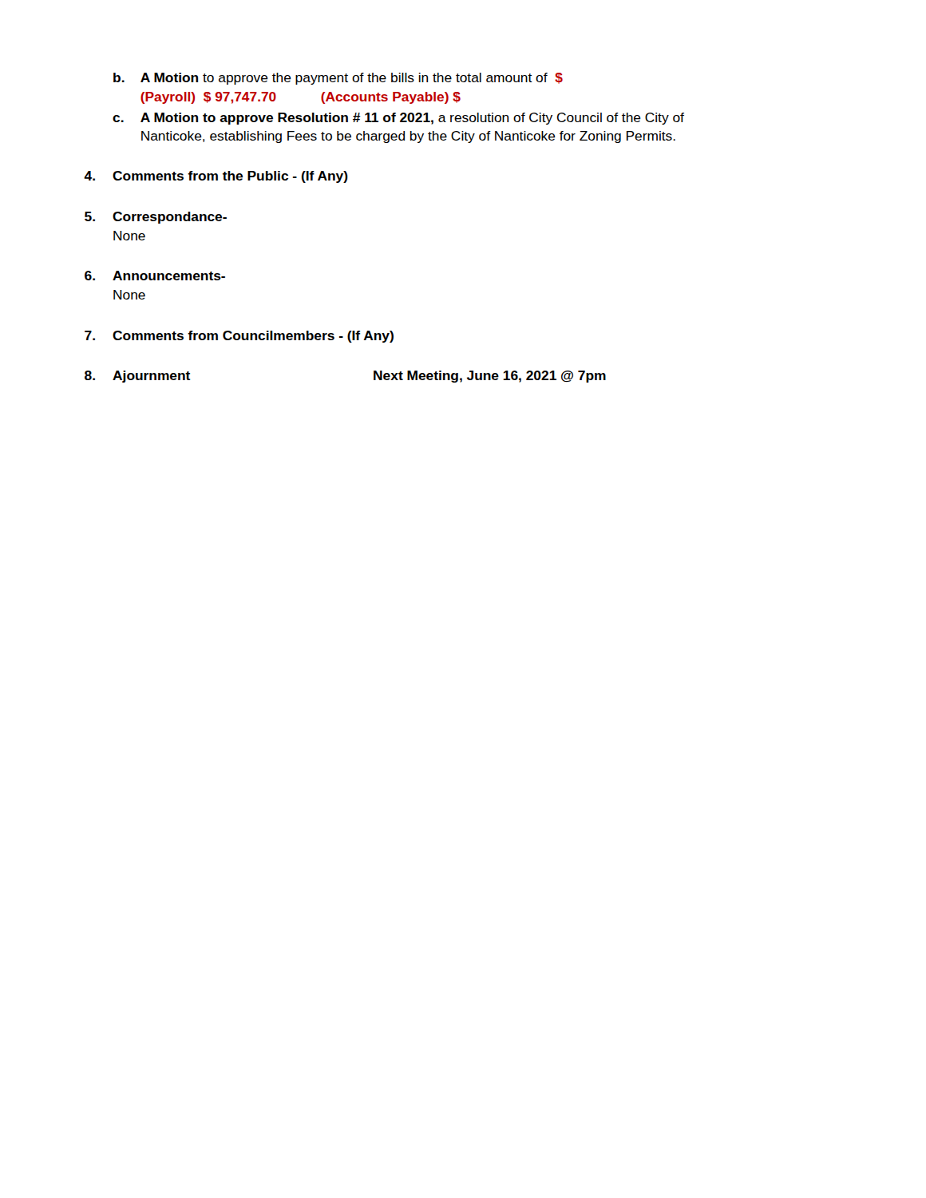b. A Motion to approve the payment of the bills in the total amount of $ (Payroll) $ 97,747.70 (Accounts Payable) $
c. A Motion to approve Resolution # 11 of 2021, a resolution of City Council of the City of Nanticoke, establishing Fees to be charged by the City of Nanticoke for Zoning Permits.
4. Comments from the Public - (If Any)
5. Correspondance- None
6. Announcements- None
7. Comments from Councilmembers - (If Any)
8. Ajournment Next Meeting, June 16, 2021 @ 7pm